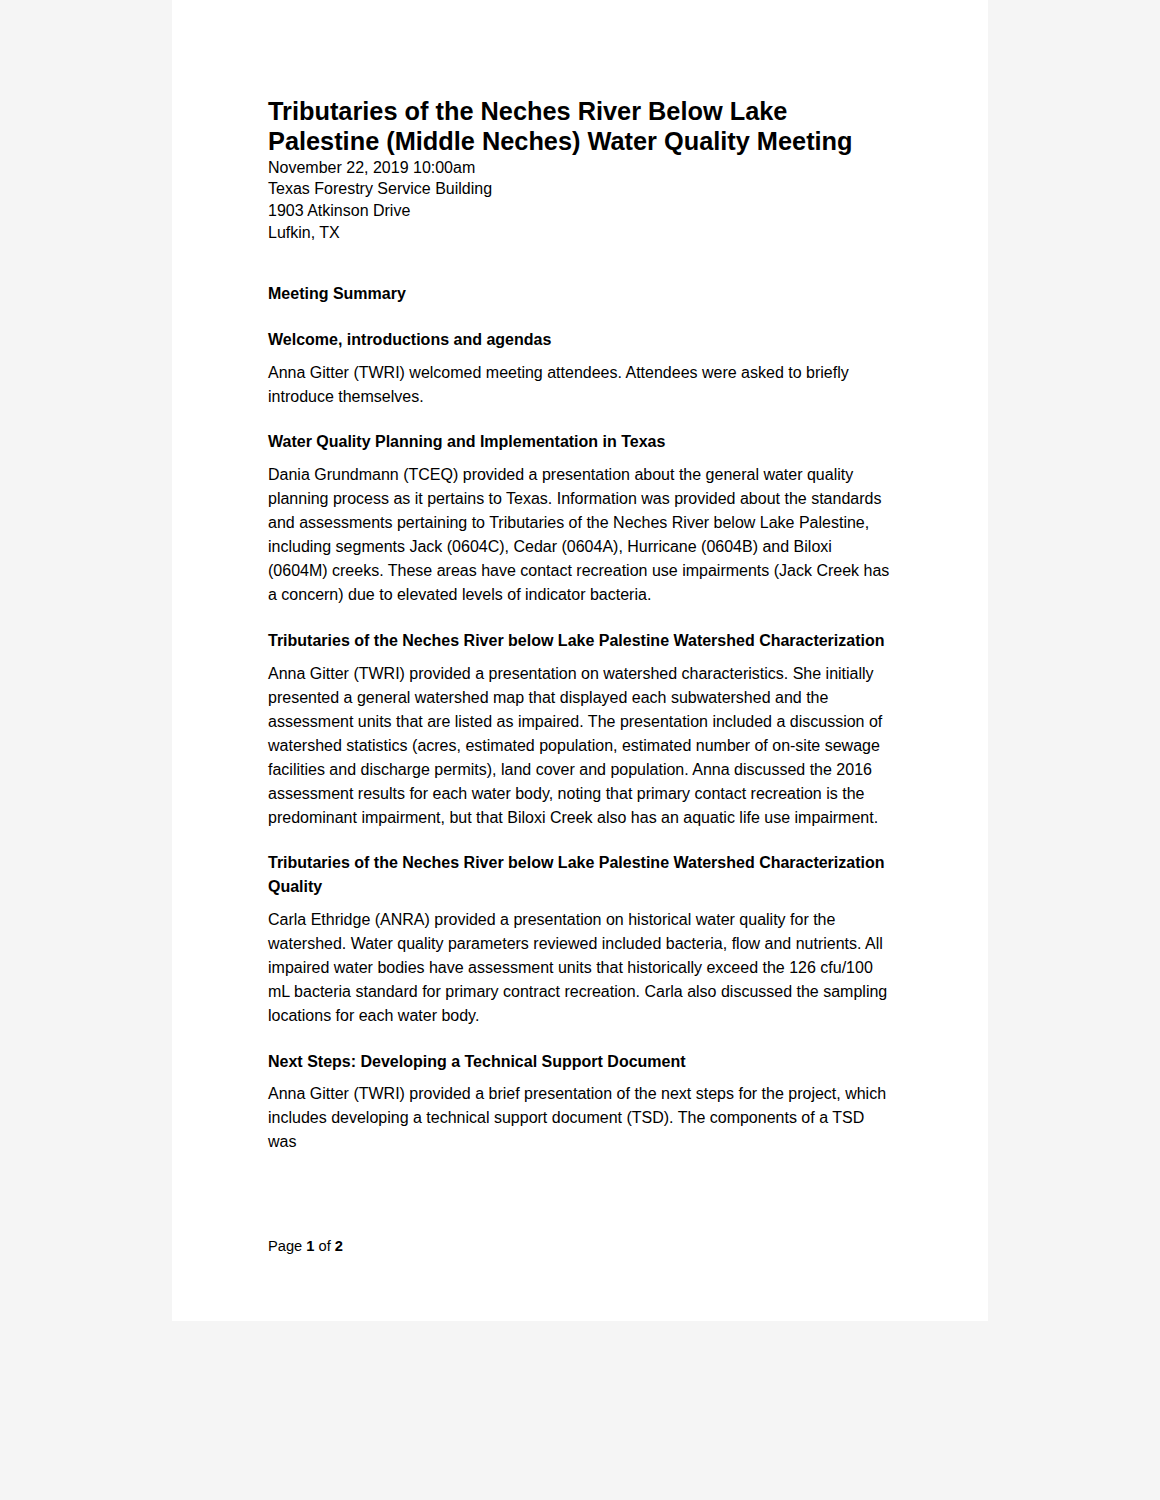Tributaries of the Neches River Below Lake Palestine (Middle Neches) Water Quality Meeting
November 22, 2019 10:00am
Texas Forestry Service Building
1903 Atkinson Drive
Lufkin, TX
Meeting Summary
Welcome, introductions and agendas
Anna Gitter (TWRI) welcomed meeting attendees. Attendees were asked to briefly introduce themselves.
Water Quality Planning and Implementation in Texas
Dania Grundmann (TCEQ) provided a presentation about the general water quality planning process as it pertains to Texas. Information was provided about the standards and assessments pertaining to Tributaries of the Neches River below Lake Palestine, including segments Jack (0604C), Cedar (0604A), Hurricane (0604B) and Biloxi (0604M) creeks. These areas have contact recreation use impairments (Jack Creek has a concern) due to elevated levels of indicator bacteria.
Tributaries of the Neches River below Lake Palestine Watershed Characterization
Anna Gitter (TWRI) provided a presentation on watershed characteristics. She initially presented a general watershed map that displayed each subwatershed and the assessment units that are listed as impaired. The presentation included a discussion of watershed statistics (acres, estimated population, estimated number of on-site sewage facilities and discharge permits), land cover and population. Anna discussed the 2016 assessment results for each water body, noting that primary contact recreation is the predominant impairment, but that Biloxi Creek also has an aquatic life use impairment.
Tributaries of the Neches River below Lake Palestine Watershed Characterization Quality
Carla Ethridge (ANRA) provided a presentation on historical water quality for the watershed. Water quality parameters reviewed included bacteria, flow and nutrients. All impaired water bodies have assessment units that historically exceed the 126 cfu/100 mL bacteria standard for primary contract recreation. Carla also discussed the sampling locations for each water body.
Next Steps: Developing a Technical Support Document
Anna Gitter (TWRI) provided a brief presentation of the next steps for the project, which includes developing a technical support document (TSD). The components of a TSD was
Page 1 of 2